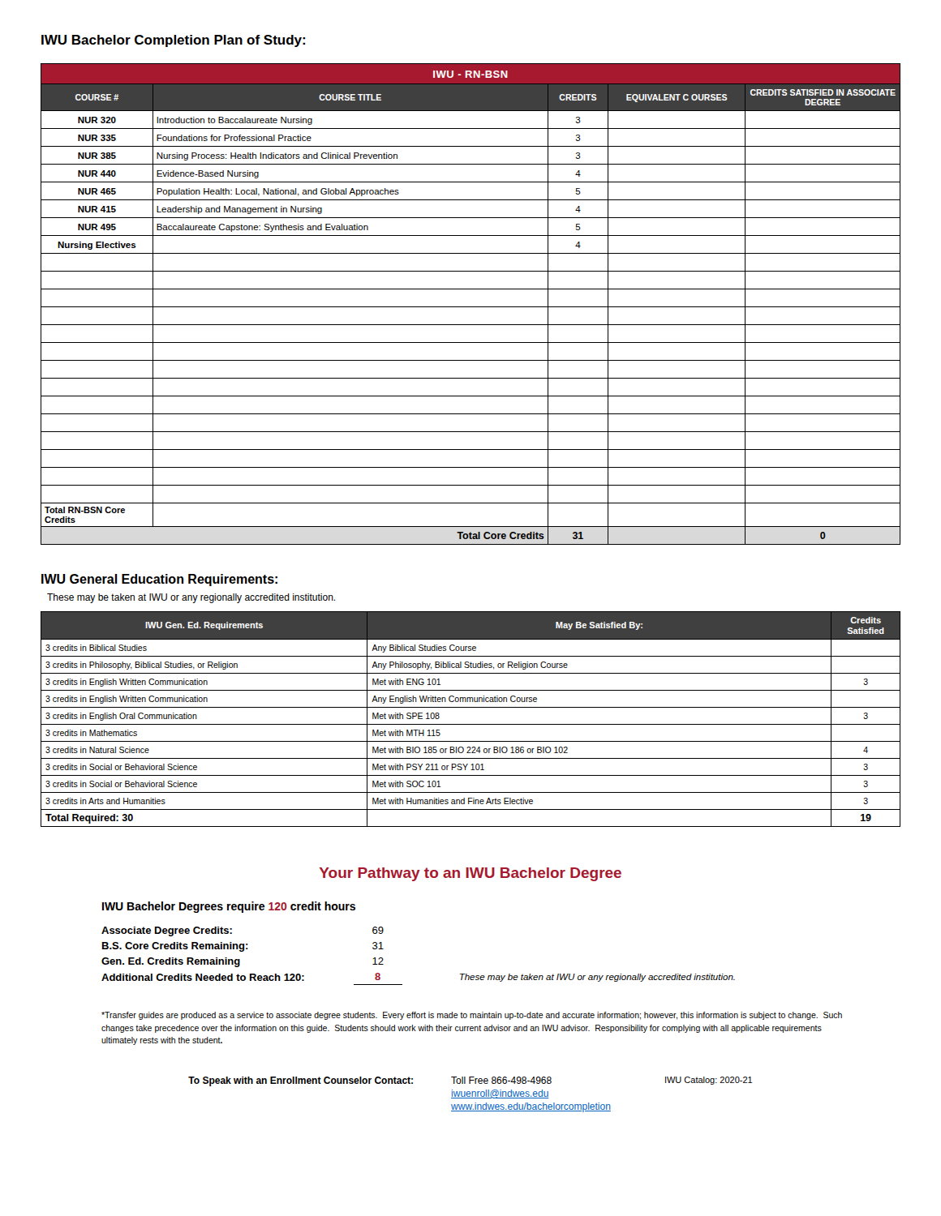IWU Bachelor Completion Plan of Study:
| IWU - RN-BSN |
| --- |
| COURSE # | COURSE TITLE | CREDITS | EQUIVALENT C OURSES | CREDITS SATISFIED IN ASSOCIATE DEGREE |
| NUR 320 | Introduction to Baccalaureate Nursing | 3 | | |
| NUR 335 | Foundations for Professional Practice | 3 | | |
| NUR 385 | Nursing Process: Health Indicators and Clinical Prevention | 3 | | |
| NUR 440 | Evidence-Based Nursing | 4 | | |
| NUR 465 | Population Health: Local, National, and Global Approaches | 5 | | |
| NUR 415 | Leadership and Management in Nursing | 4 | | |
| NUR 495 | Baccalaureate Capstone: Synthesis and Evaluation | 5 | | |
| Nursing Electives | | 4 | | |
| Total RN-BSN Core Credits | | | | |
| Total Core Credits | 31 | | 0 |
IWU General Education Requirements:
These may be taken at IWU or any regionally accredited institution.
| IWU Gen. Ed. Requirements | May Be Satisfied By: | Credits Satisfied |
| --- | --- | --- |
| 3 credits in Biblical Studies | Any Biblical Studies Course | |
| 3 credits in Philosophy, Biblical Studies, or Religion | Any Philosophy, Biblical Studies, or Religion Course | |
| 3 credits in English Written Communication | Met with ENG 101 | 3 |
| 3 credits in English Written Communication | Any English Written Communication Course | |
| 3 credits in English Oral Communication | Met with SPE 108 | 3 |
| 3 credits in Mathematics | Met with MTH 115 | |
| 3 credits in Natural Science | Met with BIO 185 or BIO 224 or BIO 186 or BIO 102 | 4 |
| 3 credits in Social or Behavioral Science | Met with PSY 211 or PSY 101 | 3 |
| 3 credits in Social or Behavioral Science | Met with SOC 101 | 3 |
| 3 credits in Arts and Humanities | Met with Humanities and Fine Arts Elective | 3 |
| Total Required: 30 | | 19 |
Your Pathway to an IWU Bachelor Degree
IWU Bachelor Degrees require 120 credit hours
| Associate Degree Credits: | 69 | |
| B.S. Core Credits Remaining: | 31 | |
| Gen. Ed. Credits Remaining | 12 | |
| Additional Credits Needed to Reach 120: | 8 | These may be taken at IWU or any regionally accredited institution. |
*Transfer guides are produced as a service to associate degree students. Every effort is made to maintain up-to-date and accurate information; however, this information is subject to change. Such changes take precedence over the information on this guide. Students should work with their current advisor and an IWU advisor. Responsibility for complying with all applicable requirements ultimately rests with the student.
| To Speak with an Enrollment Counselor Contact: | Toll Free 866-498-4968 | IWU Catalog: 2020-21 |
| | iwuenroll@indwes.edu | |
| | www.indwes.edu/bachelorcompletion | |